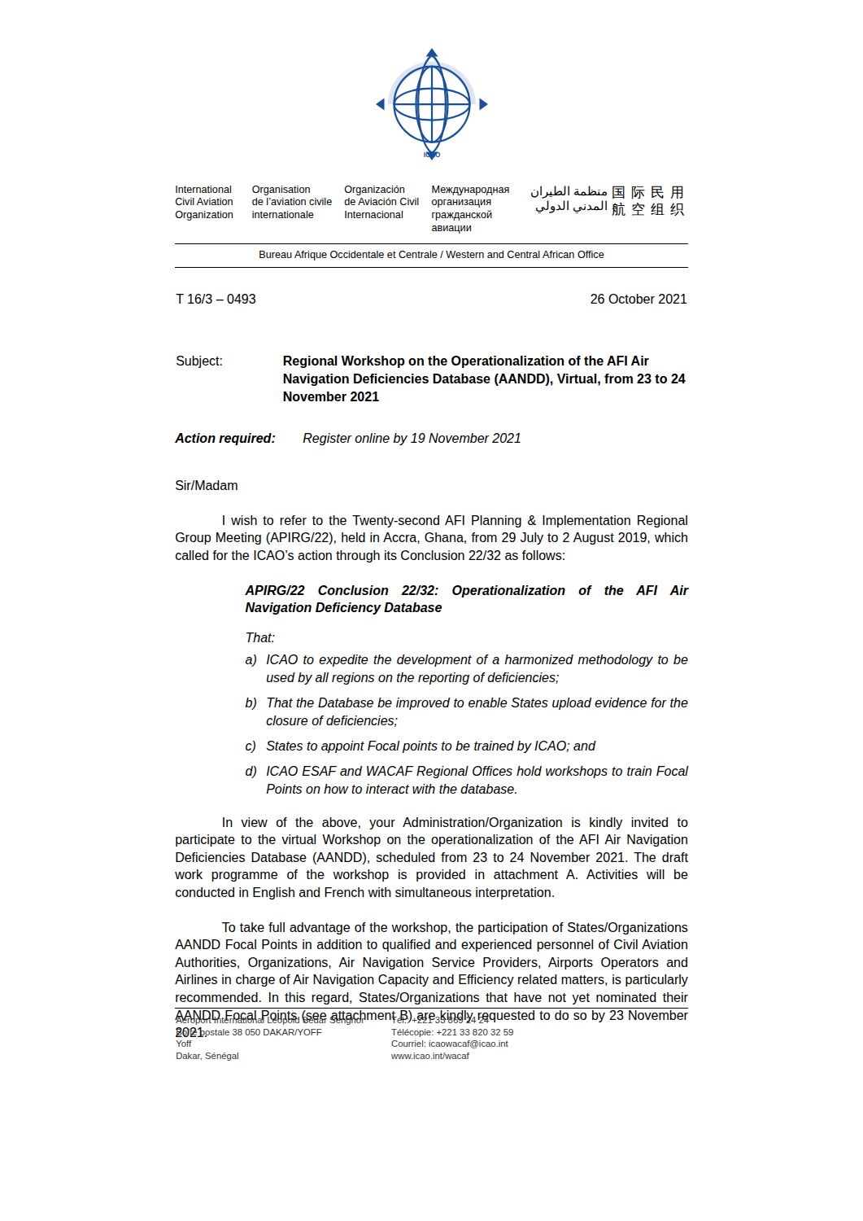| International Civil Aviation Organization | Organisation de l’aviation civile internationale | Organización de Aviación Civil Internacional | Международная организация гражданской авиации | منظمة الطيران المدني الدولي | 国 际 民 用 航 空 组 织 |
Bureau Afrique Occidentale et Centrale / Western and Central African Office
| T 16/3 – 0493 | 26 October 2021 |
| Subject: | Regional Workshop on the Operationalization of the AFI Air Navigation Deficiencies Database (AANDD), Virtual, from 23 to 24 November 2021 |
Action required: Register online by 19 November 2021
Sir/Madam
I wish to refer to the Twenty-second AFI Planning & Implementation Regional Group Meeting (APIRG/22), held in Accra, Ghana, from 29 July to 2 August 2019, which called for the ICAO’s action through its Conclusion 22/32 as follows:
APIRG/22 Conclusion 22/32: Operationalization of the AFI Air Navigation Deficiency Database
That:
a) ICAO to expedite the development of a harmonized methodology to be used by all regions on the reporting of deficiencies;
b) That the Database be improved to enable States upload evidence for the closure of deficiencies;
c) States to appoint Focal points to be trained by ICAO; and
d) ICAO ESAF and WACAF Regional Offices hold workshops to train Focal Points on how to interact with the database.
In view of the above, your Administration/Organization is kindly invited to participate to the virtual Workshop on the operationalization of the AFI Air Navigation Deficiencies Database (AANDD), scheduled from 23 to 24 November 2021. The draft work programme of the workshop is provided in attachment A. Activities will be conducted in English and French with simultaneous interpretation.
To take full advantage of the workshop, the participation of States/Organizations AANDD Focal Points in addition to qualified and experienced personnel of Civil Aviation Authorities, Organizations, Air Navigation Service Providers, Airports Operators and Airlines in charge of Air Navigation Capacity and Efficiency related matters, is particularly recommended. In this regard, States/Organizations that have not yet nominated their AANDD Focal Points (see attachment B) are kindly requested to do so by 23 November 2021.
| Aéroport International Léopold Sédar Senghor Boîte postale 38 050 DAKAR/YOFF Yoff Dakar, Sénégal | Tél.: +221 33 869 24 24 Télécopie: +221 33 820 32 59 Courriel: icaowacaf@icao.int www.icao.int/wacaf |